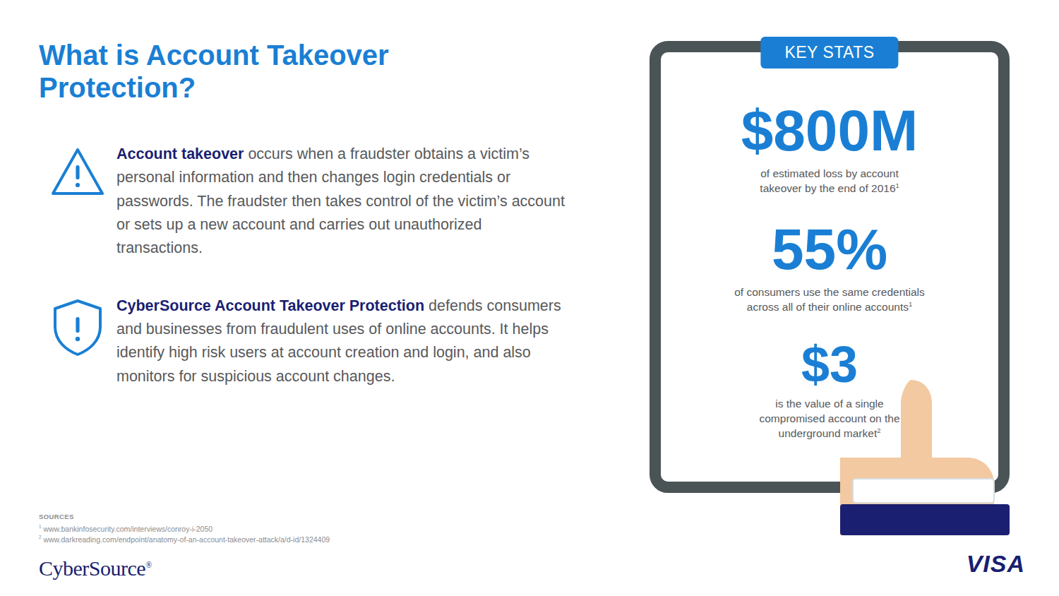What is Account Takeover
Protection?
Account takeover occurs when a fraudster obtains a victim’s personal information and then changes login credentials or passwords. The fraudster then takes control of the victim’s account or sets up a new account and carries out unauthorized transactions.
CyberSource Account Takeover Protection defends consumers and businesses from fraudulent uses of online accounts. It helps identify high risk users at account creation and login, and also monitors for suspicious account changes.
KEY STATS
$800M
of estimated loss by account
takeover by the end of 20161
55%
of consumers use the same credentials
across all of their online accounts1
$3
is the value of a single
compromised account on the
underground market2
SOURCES
1 www.bankinfosecurity.com/interviews/conroy-i-2050
2 www.darkreading.com/endpoint/anatomy-of-an-account-takeover-attack/a/d-id/1324409
CyberSource®
VISA